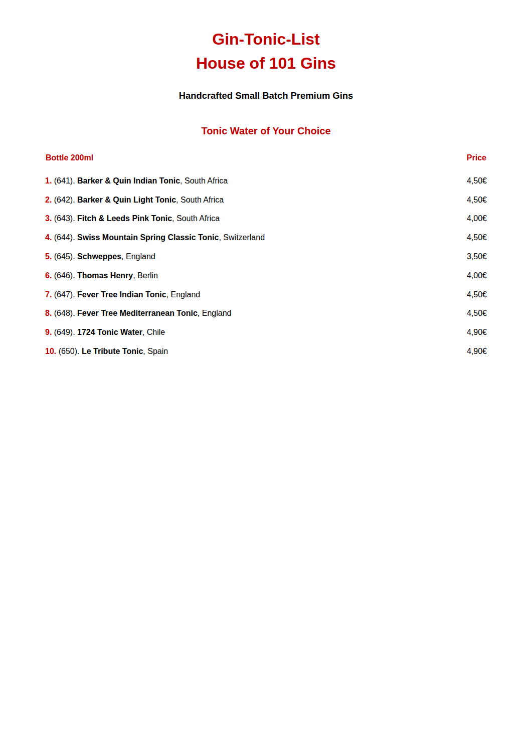Gin-Tonic-List
House of 101 Gins
Handcrafted Small Batch Premium Gins
Tonic Water of Your Choice
| Bottle 200ml | Price |
| --- | --- |
| 1. (641). Barker & Quin Indian Tonic , South Africa | 4,50€ |
| 2. (642). Barker & Quin Light Tonic , South Africa | 4,50€ |
| 3. (643). Fitch & Leeds Pink Tonic , South Africa | 4,00€ |
| 4. (644). Swiss Mountain Spring Classic Tonic , Switzerland | 4,50€ |
| 5. (645). Schweppes , England | 3,50€ |
| 6. (646). Thomas Henry , Berlin | 4,00€ |
| 7. (647). Fever Tree Indian Tonic , England | 4,50€ |
| 8. (648). Fever Tree Mediterranean Tonic , England | 4,50€ |
| 9. (649). 1724 Tonic Water , Chile | 4,90€ |
| 10. (650). Le Tribute Tonic , Spain | 4,90€ |